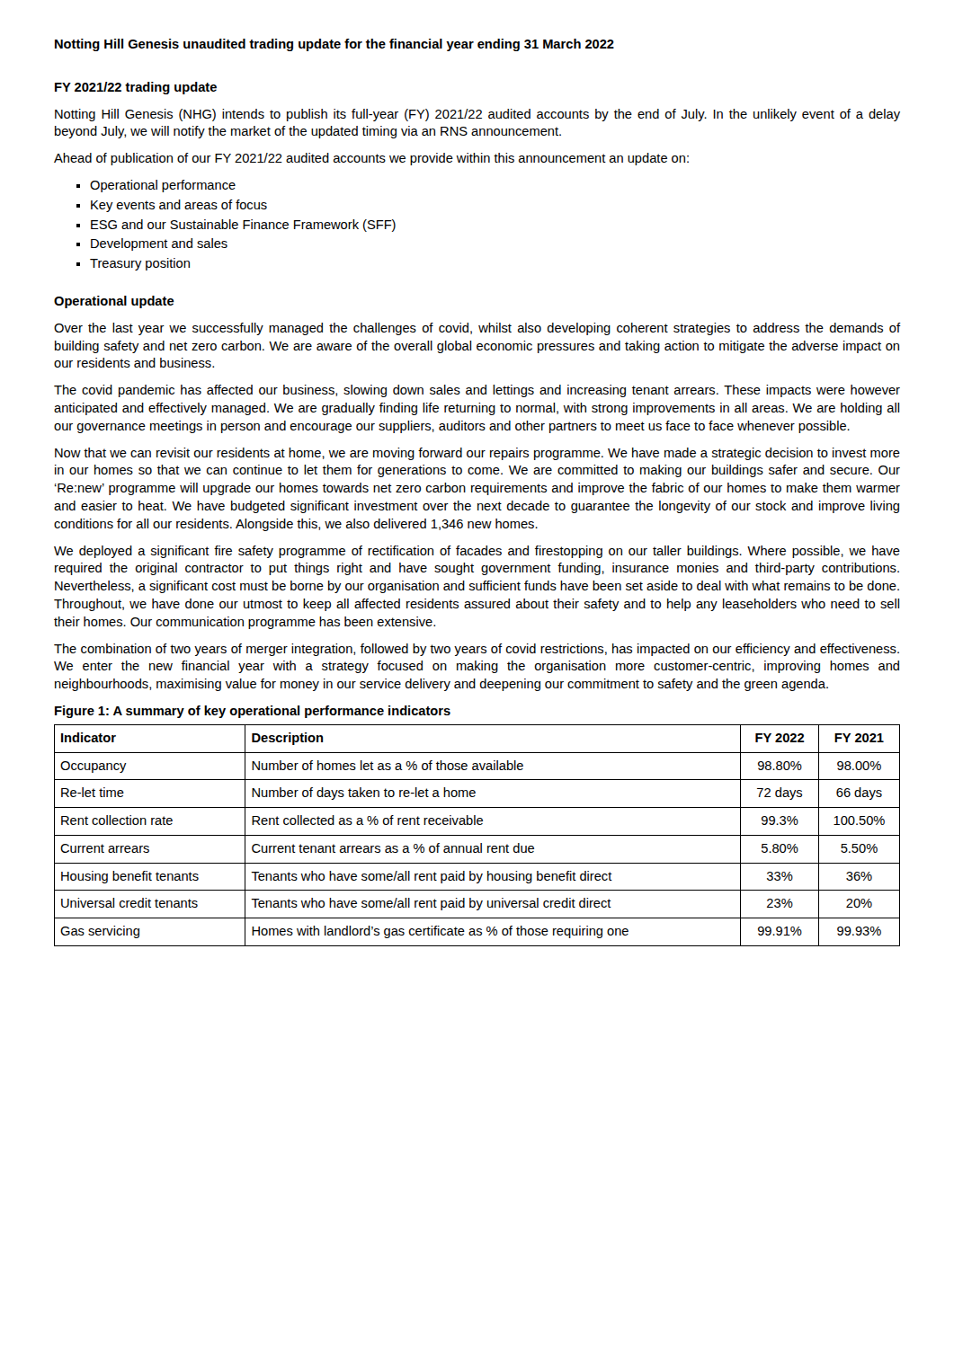Notting Hill Genesis unaudited trading update for the financial year ending 31 March 2022
FY 2021/22 trading update
Notting Hill Genesis (NHG) intends to publish its full-year (FY) 2021/22 audited accounts by the end of July. In the unlikely event of a delay beyond July, we will notify the market of the updated timing via an RNS announcement.
Ahead of publication of our FY 2021/22 audited accounts we provide within this announcement an update on:
Operational performance
Key events and areas of focus
ESG and our Sustainable Finance Framework (SFF)
Development and sales
Treasury position
Operational update
Over the last year we successfully managed the challenges of covid, whilst also developing coherent strategies to address the demands of building safety and net zero carbon. We are aware of the overall global economic pressures and taking action to mitigate the adverse impact on our residents and business.
The covid pandemic has affected our business, slowing down sales and lettings and increasing tenant arrears. These impacts were however anticipated and effectively managed. We are gradually finding life returning to normal, with strong improvements in all areas. We are holding all our governance meetings in person and encourage our suppliers, auditors and other partners to meet us face to face whenever possible.
Now that we can revisit our residents at home, we are moving forward our repairs programme. We have made a strategic decision to invest more in our homes so that we can continue to let them for generations to come. We are committed to making our buildings safer and secure. Our ‘Re:new’ programme will upgrade our homes towards net zero carbon requirements and improve the fabric of our homes to make them warmer and easier to heat. We have budgeted significant investment over the next decade to guarantee the longevity of our stock and improve living conditions for all our residents. Alongside this, we also delivered 1,346 new homes.
We deployed a significant fire safety programme of rectification of facades and firestopping on our taller buildings. Where possible, we have required the original contractor to put things right and have sought government funding, insurance monies and third-party contributions. Nevertheless, a significant cost must be borne by our organisation and sufficient funds have been set aside to deal with what remains to be done. Throughout, we have done our utmost to keep all affected residents assured about their safety and to help any leaseholders who need to sell their homes. Our communication programme has been extensive.
The combination of two years of merger integration, followed by two years of covid restrictions, has impacted on our efficiency and effectiveness. We enter the new financial year with a strategy focused on making the organisation more customer-centric, improving homes and neighbourhoods, maximising value for money in our service delivery and deepening our commitment to safety and the green agenda.
Figure 1: A summary of key operational performance indicators
| Indicator | Description | FY 2022 | FY 2021 |
| --- | --- | --- | --- |
| Occupancy | Number of homes let as a % of those available | 98.80% | 98.00% |
| Re-let time | Number of days taken to re-let a home | 72 days | 66 days |
| Rent collection rate | Rent collected as a % of rent receivable | 99.3% | 100.50% |
| Current arrears | Current tenant arrears as a % of annual rent due | 5.80% | 5.50% |
| Housing benefit tenants | Tenants who have some/all rent paid by housing benefit direct | 33% | 36% |
| Universal credit tenants | Tenants who have some/all rent paid by universal credit direct | 23% | 20% |
| Gas servicing | Homes with landlord’s gas certificate as % of those requiring one | 99.91% | 99.93% |